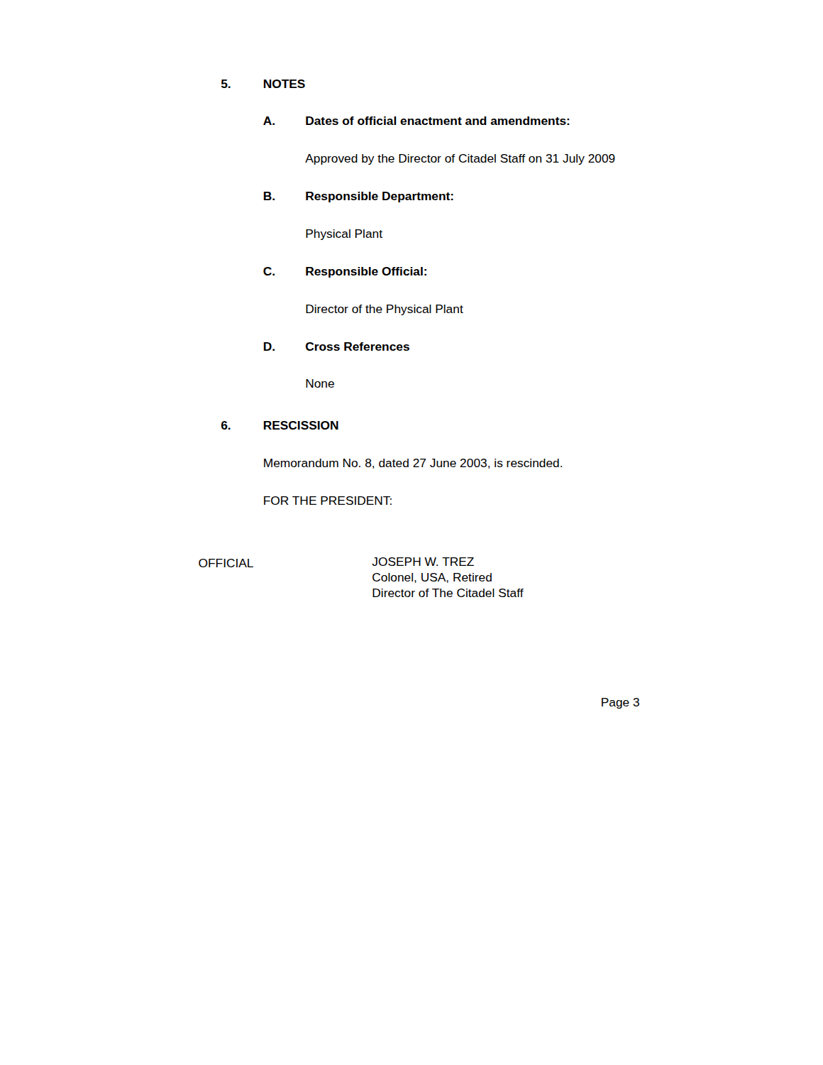5.
NOTES
A.
Dates of official enactment and amendments:
Approved by the Director of Citadel Staff on 31 July 2009
B.
Responsible Department:
Physical Plant
C.
Responsible Official:
Director of the Physical Plant
D.
Cross References
None
6.
RESCISSION
Memorandum No. 8, dated 27 June 2003, is rescinded.
FOR THE PRESIDENT:
OFFICIAL
JOSEPH W. TREZ
Colonel, USA, Retired
Director of The Citadel Staff
Page 3